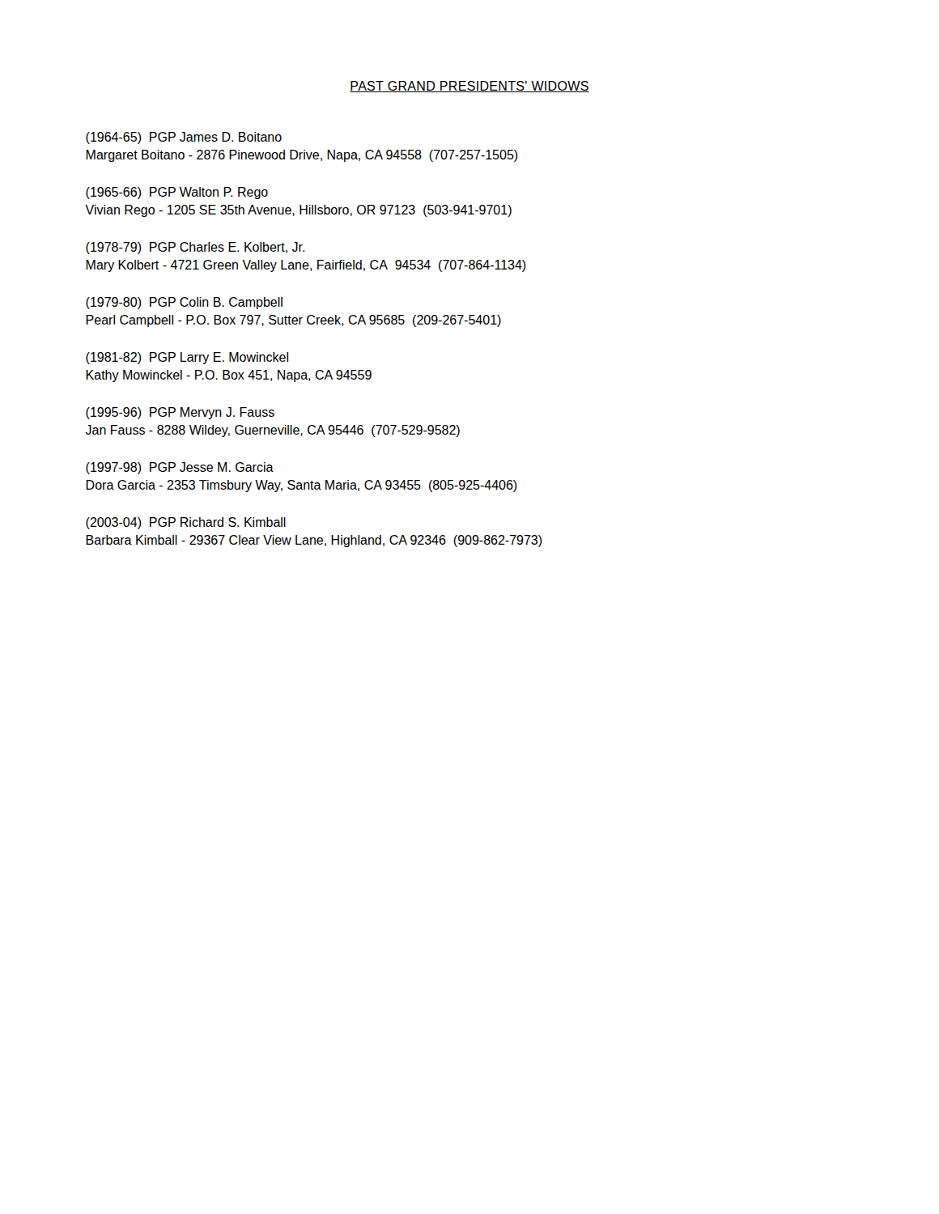PAST GRAND PRESIDENTS' WIDOWS
(1964-65) PGP James D. Boitano
Margaret Boitano - 2876 Pinewood Drive, Napa, CA 94558 (707-257-1505)
(1965-66) PGP Walton P. Rego
Vivian Rego - 1205 SE 35th Avenue, Hillsboro, OR 97123 (503-941-9701)
(1978-79) PGP Charles E. Kolbert, Jr.
Mary Kolbert - 4721 Green Valley Lane, Fairfield, CA 94534 (707-864-1134)
(1979-80) PGP Colin B. Campbell
Pearl Campbell - P.O. Box 797, Sutter Creek, CA 95685 (209-267-5401)
(1981-82) PGP Larry E. Mowinckel
Kathy Mowinckel - P.O. Box 451, Napa, CA 94559
(1995-96) PGP Mervyn J. Fauss
Jan Fauss - 8288 Wildey, Guerneville, CA 95446 (707-529-9582)
(1997-98) PGP Jesse M. Garcia
Dora Garcia - 2353 Timsbury Way, Santa Maria, CA 93455 (805-925-4406)
(2003-04) PGP Richard S. Kimball
Barbara Kimball - 29367 Clear View Lane, Highland, CA 92346 (909-862-7973)